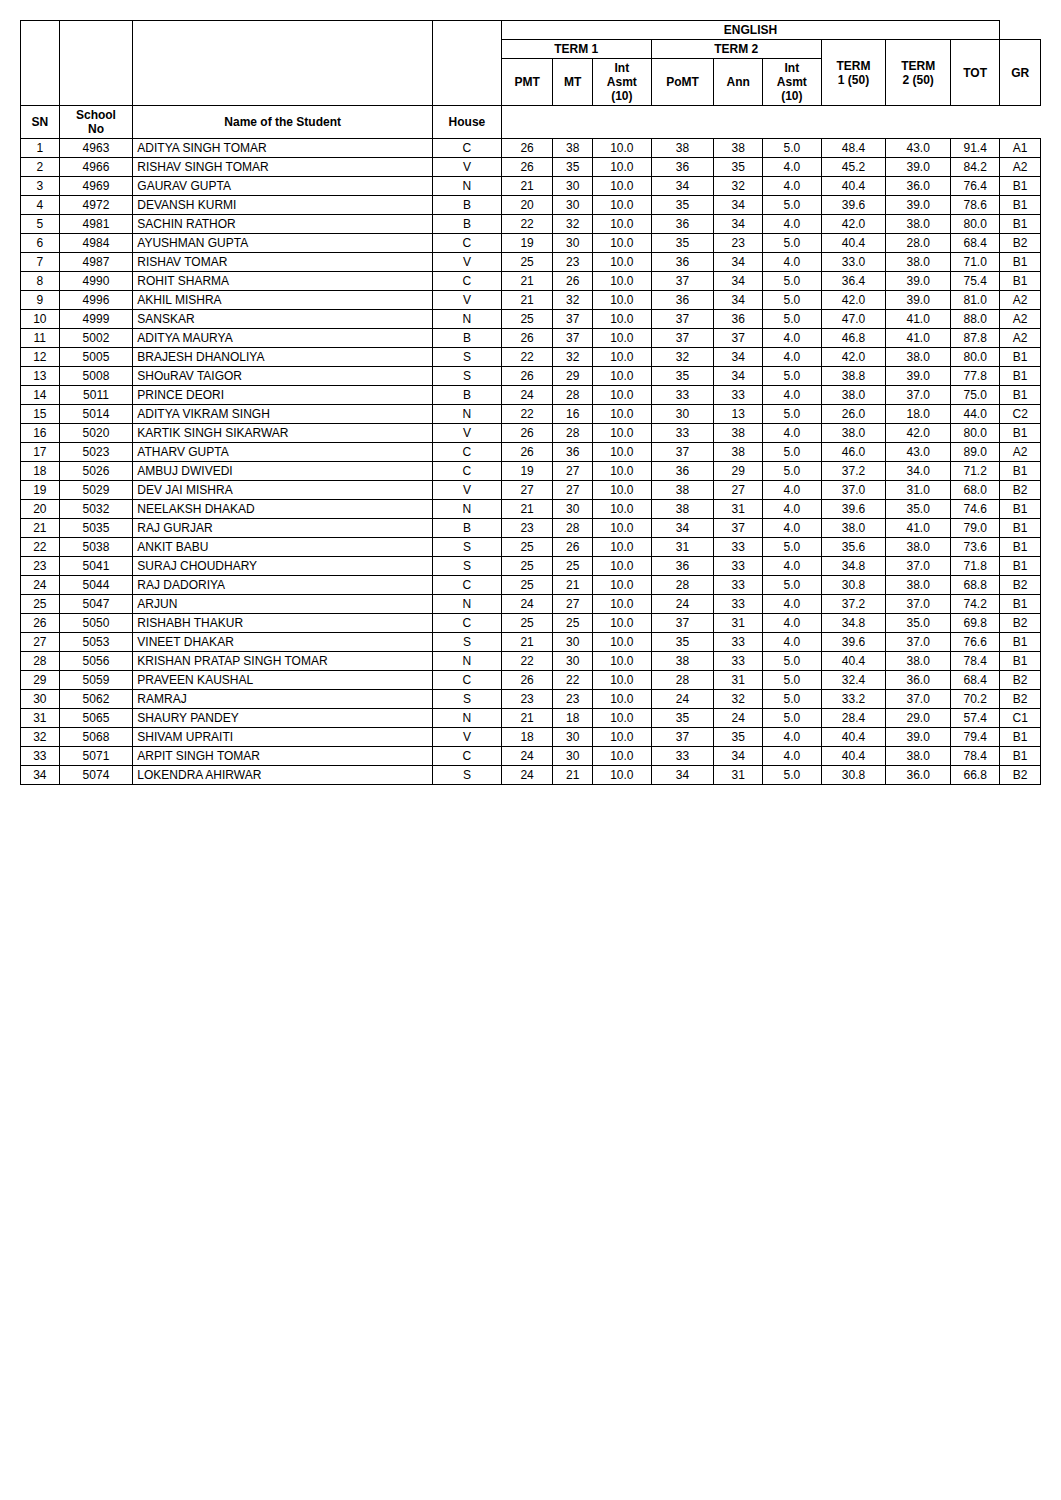| | | | | ENGLISH |
| --- | --- | --- | --- | --- |
| TERM 1 | TERM 2 | TERM 1 (50) | TERM 2 (50) | TOT | GR |
| PMT | MT | Int Asmt (10) | PoMT | Ann | Int Asmt (10) |
| SN | School No | Name of the Student | House | |
| 1 | 4963 | ADITYA SINGH TOMAR | C | 26 | 38 | 10.0 | 38 | 38 | 5.0 | 48.4 | 43.0 | 91.4 | A1 |
| 2 | 4966 | RISHAV SINGH TOMAR | V | 26 | 35 | 10.0 | 36 | 35 | 4.0 | 45.2 | 39.0 | 84.2 | A2 |
| 3 | 4969 | GAURAV GUPTA | N | 21 | 30 | 10.0 | 34 | 32 | 4.0 | 40.4 | 36.0 | 76.4 | B1 |
| 4 | 4972 | DEVANSH KURMI | B | 20 | 30 | 10.0 | 35 | 34 | 5.0 | 39.6 | 39.0 | 78.6 | B1 |
| 5 | 4981 | SACHIN RATHOR | B | 22 | 32 | 10.0 | 36 | 34 | 4.0 | 42.0 | 38.0 | 80.0 | B1 |
| 6 | 4984 | AYUSHMAN GUPTA | C | 19 | 30 | 10.0 | 35 | 23 | 5.0 | 40.4 | 28.0 | 68.4 | B2 |
| 7 | 4987 | RISHAV TOMAR | V | 25 | 23 | 10.0 | 36 | 34 | 4.0 | 33.0 | 38.0 | 71.0 | B1 |
| 8 | 4990 | ROHIT SHARMA | C | 21 | 26 | 10.0 | 37 | 34 | 5.0 | 36.4 | 39.0 | 75.4 | B1 |
| 9 | 4996 | AKHIL MISHRA | V | 21 | 32 | 10.0 | 36 | 34 | 5.0 | 42.0 | 39.0 | 81.0 | A2 |
| 10 | 4999 | SANSKAR | N | 25 | 37 | 10.0 | 37 | 36 | 5.0 | 47.0 | 41.0 | 88.0 | A2 |
| 11 | 5002 | ADITYA MAURYA | B | 26 | 37 | 10.0 | 37 | 37 | 4.0 | 46.8 | 41.0 | 87.8 | A2 |
| 12 | 5005 | BRAJESH DHANOLIYA | S | 22 | 32 | 10.0 | 32 | 34 | 4.0 | 42.0 | 38.0 | 80.0 | B1 |
| 13 | 5008 | SHOuRAV TAIGOR | S | 26 | 29 | 10.0 | 35 | 34 | 5.0 | 38.8 | 39.0 | 77.8 | B1 |
| 14 | 5011 | PRINCE DEORI | B | 24 | 28 | 10.0 | 33 | 33 | 4.0 | 38.0 | 37.0 | 75.0 | B1 |
| 15 | 5014 | ADITYA VIKRAM SINGH | N | 22 | 16 | 10.0 | 30 | 13 | 5.0 | 26.0 | 18.0 | 44.0 | C2 |
| 16 | 5020 | KARTIK SINGH SIKARWAR | V | 26 | 28 | 10.0 | 33 | 38 | 4.0 | 38.0 | 42.0 | 80.0 | B1 |
| 17 | 5023 | ATHARV GUPTA | C | 26 | 36 | 10.0 | 37 | 38 | 5.0 | 46.0 | 43.0 | 89.0 | A2 |
| 18 | 5026 | AMBUJ DWIVEDI | C | 19 | 27 | 10.0 | 36 | 29 | 5.0 | 37.2 | 34.0 | 71.2 | B1 |
| 19 | 5029 | DEV JAI MISHRA | V | 27 | 27 | 10.0 | 38 | 27 | 4.0 | 37.0 | 31.0 | 68.0 | B2 |
| 20 | 5032 | NEELAKSH DHAKAD | N | 21 | 30 | 10.0 | 38 | 31 | 4.0 | 39.6 | 35.0 | 74.6 | B1 |
| 21 | 5035 | RAJ GURJAR | B | 23 | 28 | 10.0 | 34 | 37 | 4.0 | 38.0 | 41.0 | 79.0 | B1 |
| 22 | 5038 | ANKIT BABU | S | 25 | 26 | 10.0 | 31 | 33 | 5.0 | 35.6 | 38.0 | 73.6 | B1 |
| 23 | 5041 | SURAJ CHOUDHARY | S | 25 | 25 | 10.0 | 36 | 33 | 4.0 | 34.8 | 37.0 | 71.8 | B1 |
| 24 | 5044 | RAJ DADORIYA | C | 25 | 21 | 10.0 | 28 | 33 | 5.0 | 30.8 | 38.0 | 68.8 | B2 |
| 25 | 5047 | ARJUN | N | 24 | 27 | 10.0 | 24 | 33 | 4.0 | 37.2 | 37.0 | 74.2 | B1 |
| 26 | 5050 | RISHABH THAKUR | C | 25 | 25 | 10.0 | 37 | 31 | 4.0 | 34.8 | 35.0 | 69.8 | B2 |
| 27 | 5053 | VINEET DHAKAR | S | 21 | 30 | 10.0 | 35 | 33 | 4.0 | 39.6 | 37.0 | 76.6 | B1 |
| 28 | 5056 | KRISHAN PRATAP SINGH TOMAR | N | 22 | 30 | 10.0 | 38 | 33 | 5.0 | 40.4 | 38.0 | 78.4 | B1 |
| 29 | 5059 | PRAVEEN KAUSHAL | C | 26 | 22 | 10.0 | 28 | 31 | 5.0 | 32.4 | 36.0 | 68.4 | B2 |
| 30 | 5062 | RAMRAJ | S | 23 | 23 | 10.0 | 24 | 32 | 5.0 | 33.2 | 37.0 | 70.2 | B2 |
| 31 | 5065 | SHAURY PANDEY | N | 21 | 18 | 10.0 | 35 | 24 | 5.0 | 28.4 | 29.0 | 57.4 | C1 |
| 32 | 5068 | SHIVAM UPRAITI | V | 18 | 30 | 10.0 | 37 | 35 | 4.0 | 40.4 | 39.0 | 79.4 | B1 |
| 33 | 5071 | ARPIT SINGH TOMAR | C | 24 | 30 | 10.0 | 33 | 34 | 4.0 | 40.4 | 38.0 | 78.4 | B1 |
| 34 | 5074 | LOKENDRA AHIRWAR | S | 24 | 21 | 10.0 | 34 | 31 | 5.0 | 30.8 | 36.0 | 66.8 | B2 |